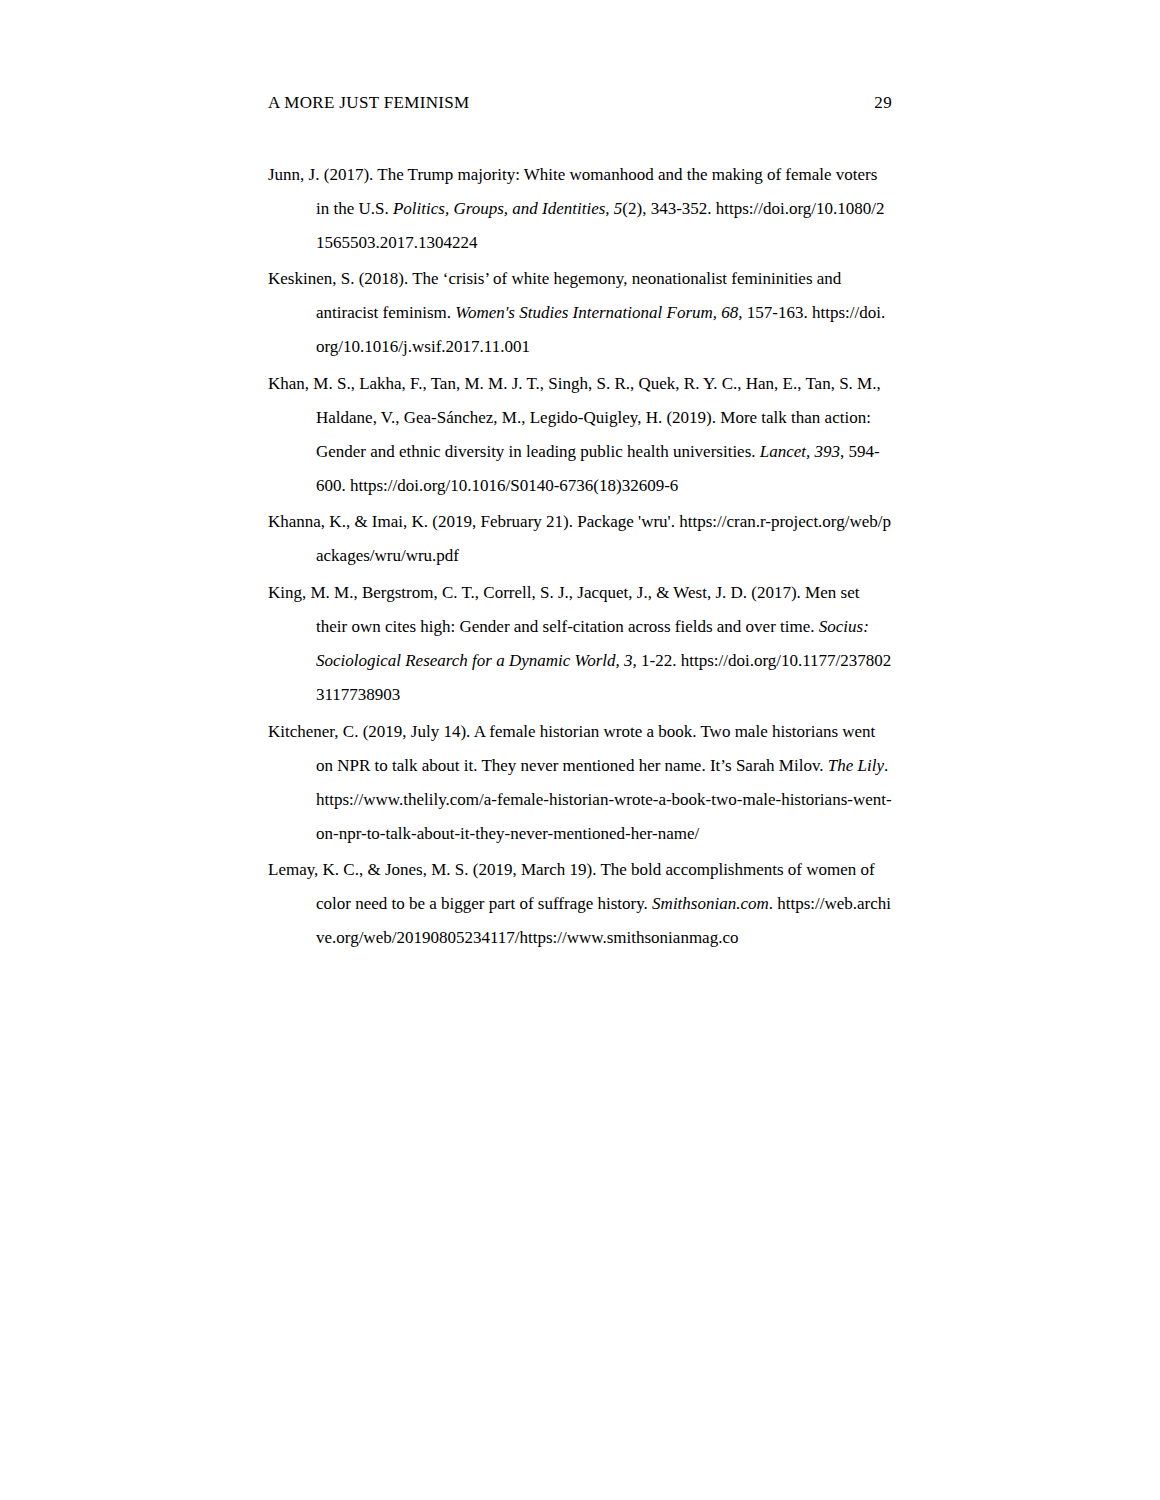A More Just Feminism 29
Junn, J. (2017). The Trump majority: White womanhood and the making of female voters in the U.S. Politics, Groups, and Identities, 5(2), 343-352. https://doi.org/10.1080/21565503.2017.1304224
Keskinen, S. (2018). The ‘crisis’ of white hegemony, neonationalist femininities and antiracist feminism. Women's Studies International Forum, 68, 157-163. https://doi.org/10.1016/j.wsif.2017.11.001
Khan, M. S., Lakha, F., Tan, M. M. J. T., Singh, S. R., Quek, R. Y. C., Han, E., Tan, S. M., Haldane, V., Gea-Sánchez, M., Legido-Quigley, H. (2019). More talk than action: Gender and ethnic diversity in leading public health universities. Lancet, 393, 594-600. https://doi.org/10.1016/S0140-6736(18)32609-6
Khanna, K., & Imai, K. (2019, February 21). Package 'wru'. https://cran.r-project.org/web/packages/wru/wru.pdf
King, M. M., Bergstrom, C. T., Correll, S. J., Jacquet, J., & West, J. D. (2017). Men set their own cites high: Gender and self-citation across fields and over time. Socius: Sociological Research for a Dynamic World, 3, 1-22. https://doi.org/10.1177/2378023117738903
Kitchener, C. (2019, July 14). A female historian wrote a book. Two male historians went on NPR to talk about it. They never mentioned her name. It’s Sarah Milov. The Lily. https://www.thelily.com/a-female-historian-wrote-a-book-two-male-historians-went-on-npr-to-talk-about-it-they-never-mentioned-her-name/
Lemay, K. C., & Jones, M. S. (2019, March 19). The bold accomplishments of women of color need to be a bigger part of suffrage history. Smithsonian.com. https://web.archive.org/web/20190805234117/https://www.smithsonianmag.co